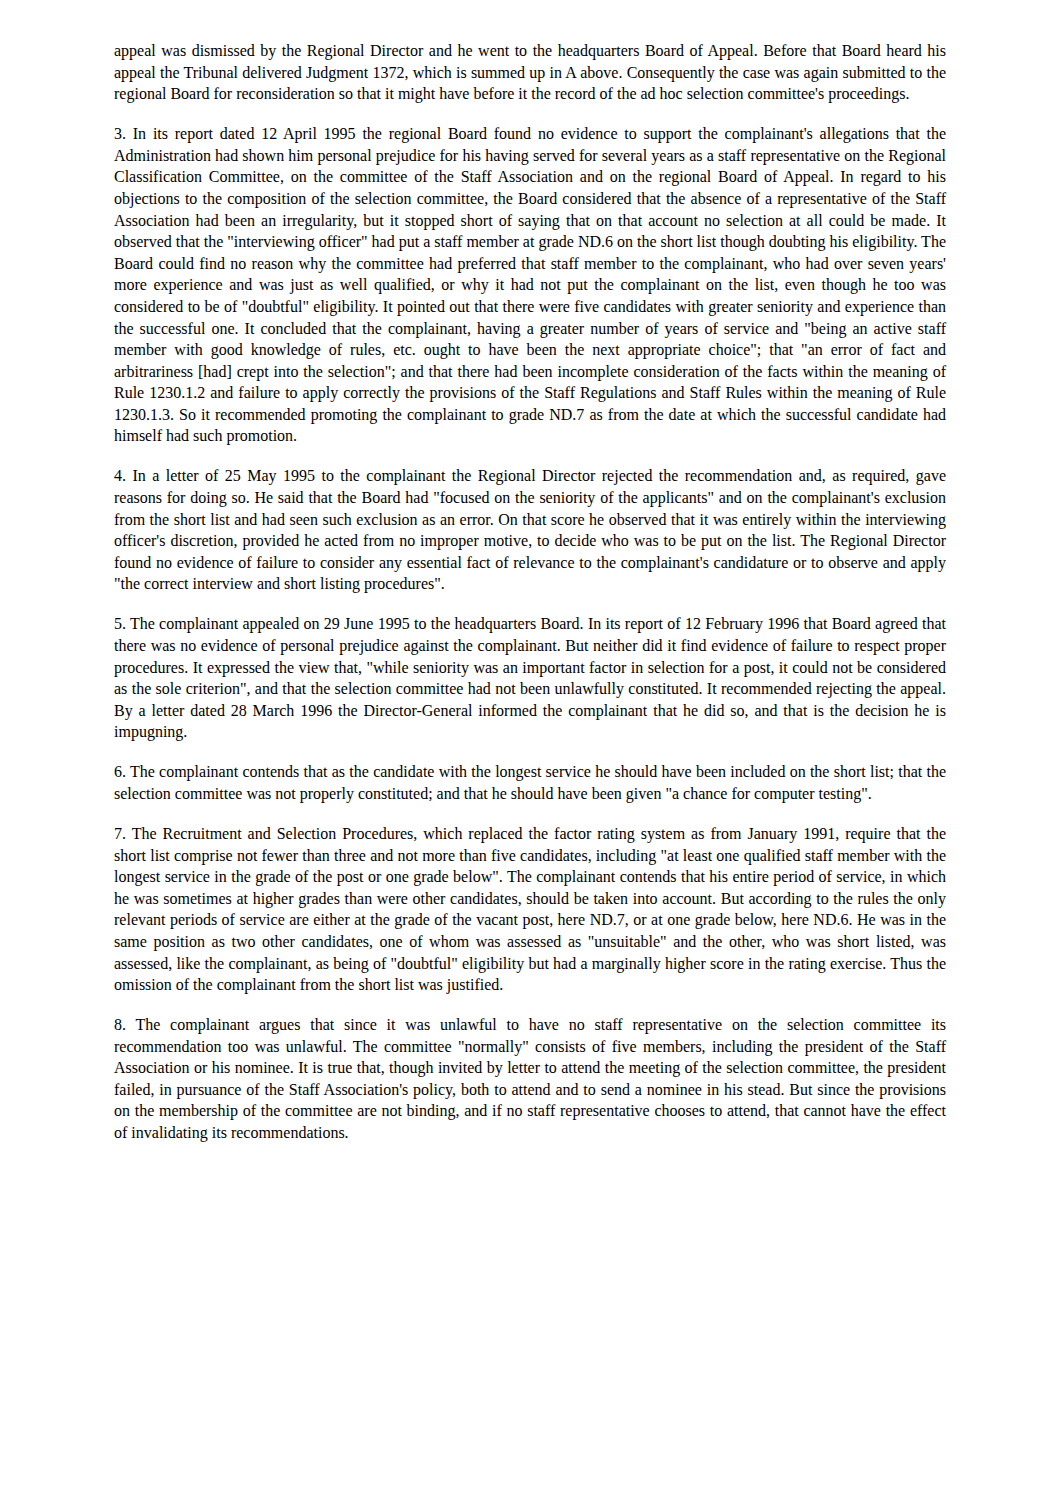appeal was dismissed by the Regional Director and he went to the headquarters Board of Appeal. Before that Board heard his appeal the Tribunal delivered Judgment 1372, which is summed up in A above. Consequently the case was again submitted to the regional Board for reconsideration so that it might have before it the record of the ad hoc selection committee's proceedings.
3. In its report dated 12 April 1995 the regional Board found no evidence to support the complainant's allegations that the Administration had shown him personal prejudice for his having served for several years as a staff representative on the Regional Classification Committee, on the committee of the Staff Association and on the regional Board of Appeal. In regard to his objections to the composition of the selection committee, the Board considered that the absence of a representative of the Staff Association had been an irregularity, but it stopped short of saying that on that account no selection at all could be made. It observed that the "interviewing officer" had put a staff member at grade ND.6 on the short list though doubting his eligibility. The Board could find no reason why the committee had preferred that staff member to the complainant, who had over seven years' more experience and was just as well qualified, or why it had not put the complainant on the list, even though he too was considered to be of "doubtful" eligibility. It pointed out that there were five candidates with greater seniority and experience than the successful one. It concluded that the complainant, having a greater number of years of service and "being an active staff member with good knowledge of rules, etc. ought to have been the next appropriate choice"; that "an error of fact and arbitrariness [had] crept into the selection"; and that there had been incomplete consideration of the facts within the meaning of Rule 1230.1.2 and failure to apply correctly the provisions of the Staff Regulations and Staff Rules within the meaning of Rule 1230.1.3. So it recommended promoting the complainant to grade ND.7 as from the date at which the successful candidate had himself had such promotion.
4. In a letter of 25 May 1995 to the complainant the Regional Director rejected the recommendation and, as required, gave reasons for doing so. He said that the Board had "focused on the seniority of the applicants" and on the complainant's exclusion from the short list and had seen such exclusion as an error. On that score he observed that it was entirely within the interviewing officer's discretion, provided he acted from no improper motive, to decide who was to be put on the list. The Regional Director found no evidence of failure to consider any essential fact of relevance to the complainant's candidature or to observe and apply "the correct interview and short listing procedures".
5. The complainant appealed on 29 June 1995 to the headquarters Board. In its report of 12 February 1996 that Board agreed that there was no evidence of personal prejudice against the complainant. But neither did it find evidence of failure to respect proper procedures. It expressed the view that, "while seniority was an important factor in selection for a post, it could not be considered as the sole criterion", and that the selection committee had not been unlawfully constituted. It recommended rejecting the appeal. By a letter dated 28 March 1996 the Director-General informed the complainant that he did so, and that is the decision he is impugning.
6. The complainant contends that as the candidate with the longest service he should have been included on the short list; that the selection committee was not properly constituted; and that he should have been given "a chance for computer testing".
7. The Recruitment and Selection Procedures, which replaced the factor rating system as from January 1991, require that the short list comprise not fewer than three and not more than five candidates, including "at least one qualified staff member with the longest service in the grade of the post or one grade below". The complainant contends that his entire period of service, in which he was sometimes at higher grades than were other candidates, should be taken into account. But according to the rules the only relevant periods of service are either at the grade of the vacant post, here ND.7, or at one grade below, here ND.6. He was in the same position as two other candidates, one of whom was assessed as "unsuitable" and the other, who was short listed, was assessed, like the complainant, as being of "doubtful" eligibility but had a marginally higher score in the rating exercise. Thus the omission of the complainant from the short list was justified.
8. The complainant argues that since it was unlawful to have no staff representative on the selection committee its recommendation too was unlawful. The committee "normally" consists of five members, including the president of the Staff Association or his nominee. It is true that, though invited by letter to attend the meeting of the selection committee, the president failed, in pursuance of the Staff Association's policy, both to attend and to send a nominee in his stead. But since the provisions on the membership of the committee are not binding, and if no staff representative chooses to attend, that cannot have the effect of invalidating its recommendations.